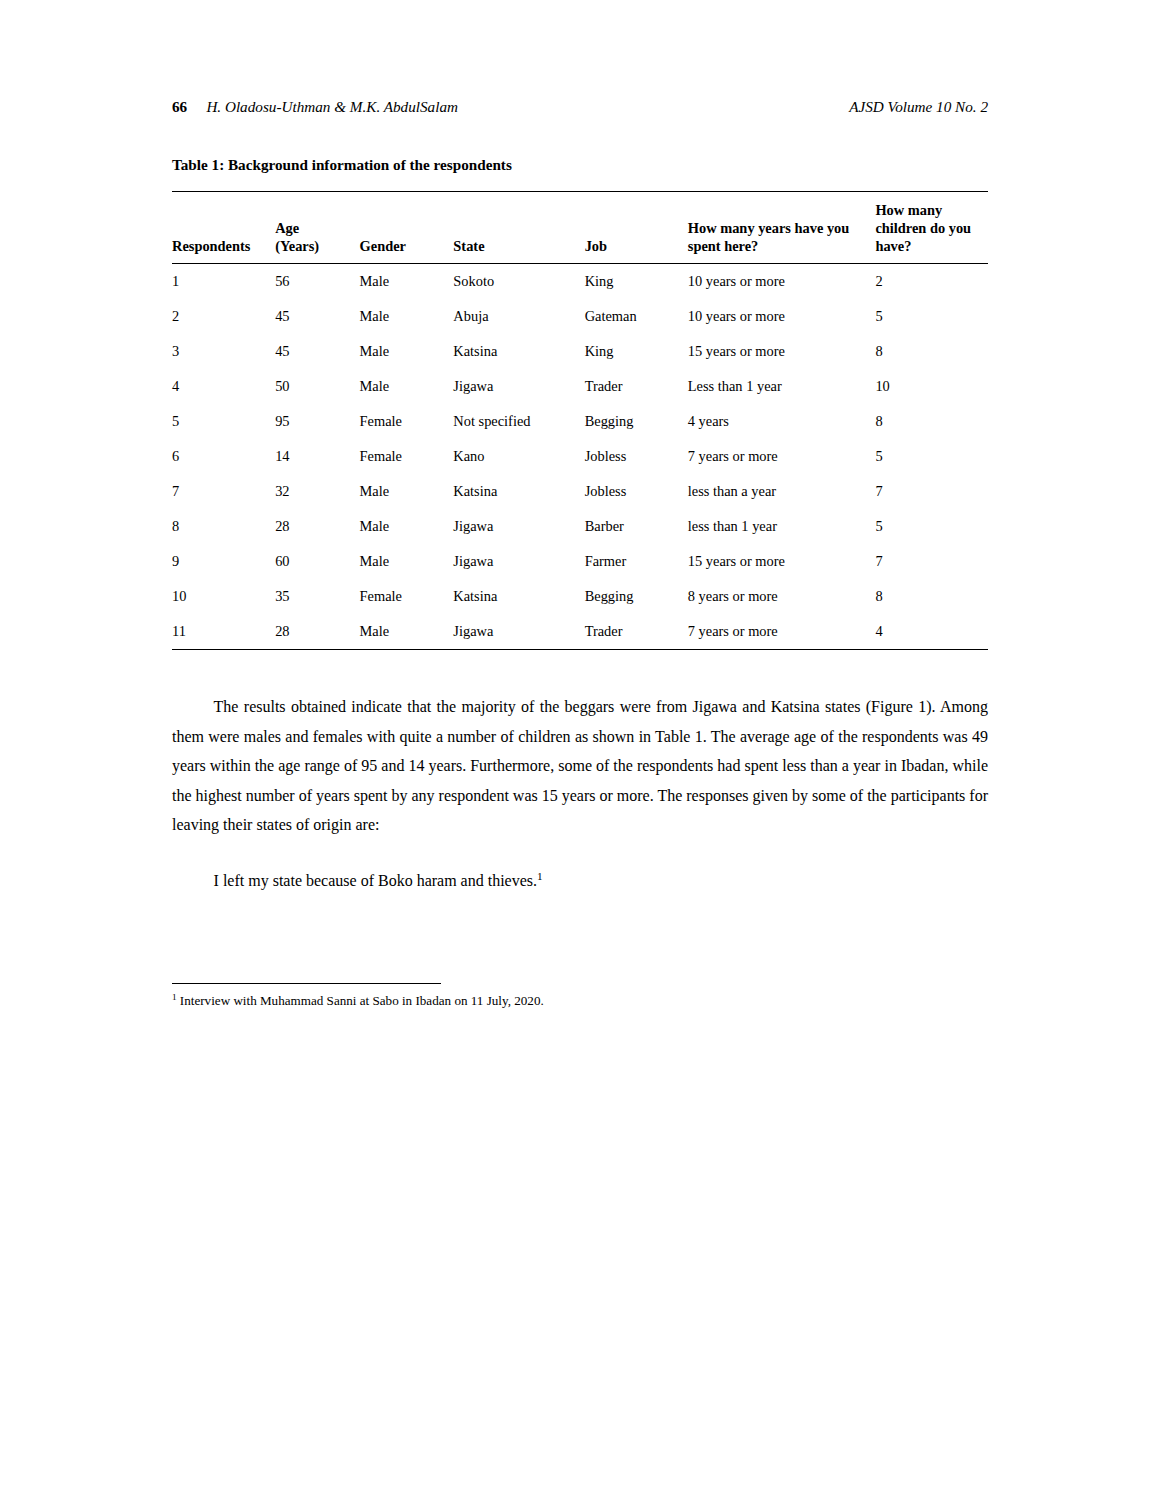66 H. Oladosu-Uthman & M.K. AbdulSalam
AJSD Volume 10 No. 2
Table 1: Background information of the respondents
| Respondents | Age (Years) | Gender | State | Job | How many years have you spent here? | How many children do you have? |
| --- | --- | --- | --- | --- | --- | --- |
| 1 | 56 | Male | Sokoto | King | 10 years or more | 2 |
| 2 | 45 | Male | Abuja | Gateman | 10 years or more | 5 |
| 3 | 45 | Male | Katsina | King | 15 years or more | 8 |
| 4 | 50 | Male | Jigawa | Trader | Less than 1 year | 10 |
| 5 | 95 | Female | Not specified | Begging | 4 years | 8 |
| 6 | 14 | Female | Kano | Jobless | 7 years or more | 5 |
| 7 | 32 | Male | Katsina | Jobless | less than a year | 7 |
| 8 | 28 | Male | Jigawa | Barber | less than 1 year | 5 |
| 9 | 60 | Male | Jigawa | Farmer | 15 years or more | 7 |
| 10 | 35 | Female | Katsina | Begging | 8 years or more | 8 |
| 11 | 28 | Male | Jigawa | Trader | 7 years or more | 4 |
The results obtained indicate that the majority of the beggars were from Jigawa and Katsina states (Figure 1). Among them were males and females with quite a number of children as shown in Table 1. The average age of the respondents was 49 years within the age range of 95 and 14 years. Furthermore, some of the respondents had spent less than a year in Ibadan, while the highest number of years spent by any respondent was 15 years or more. The responses given by some of the participants for leaving their states of origin are:
I left my state because of Boko haram and thieves.1
1 Interview with Muhammad Sanni at Sabo in Ibadan on 11 July, 2020.